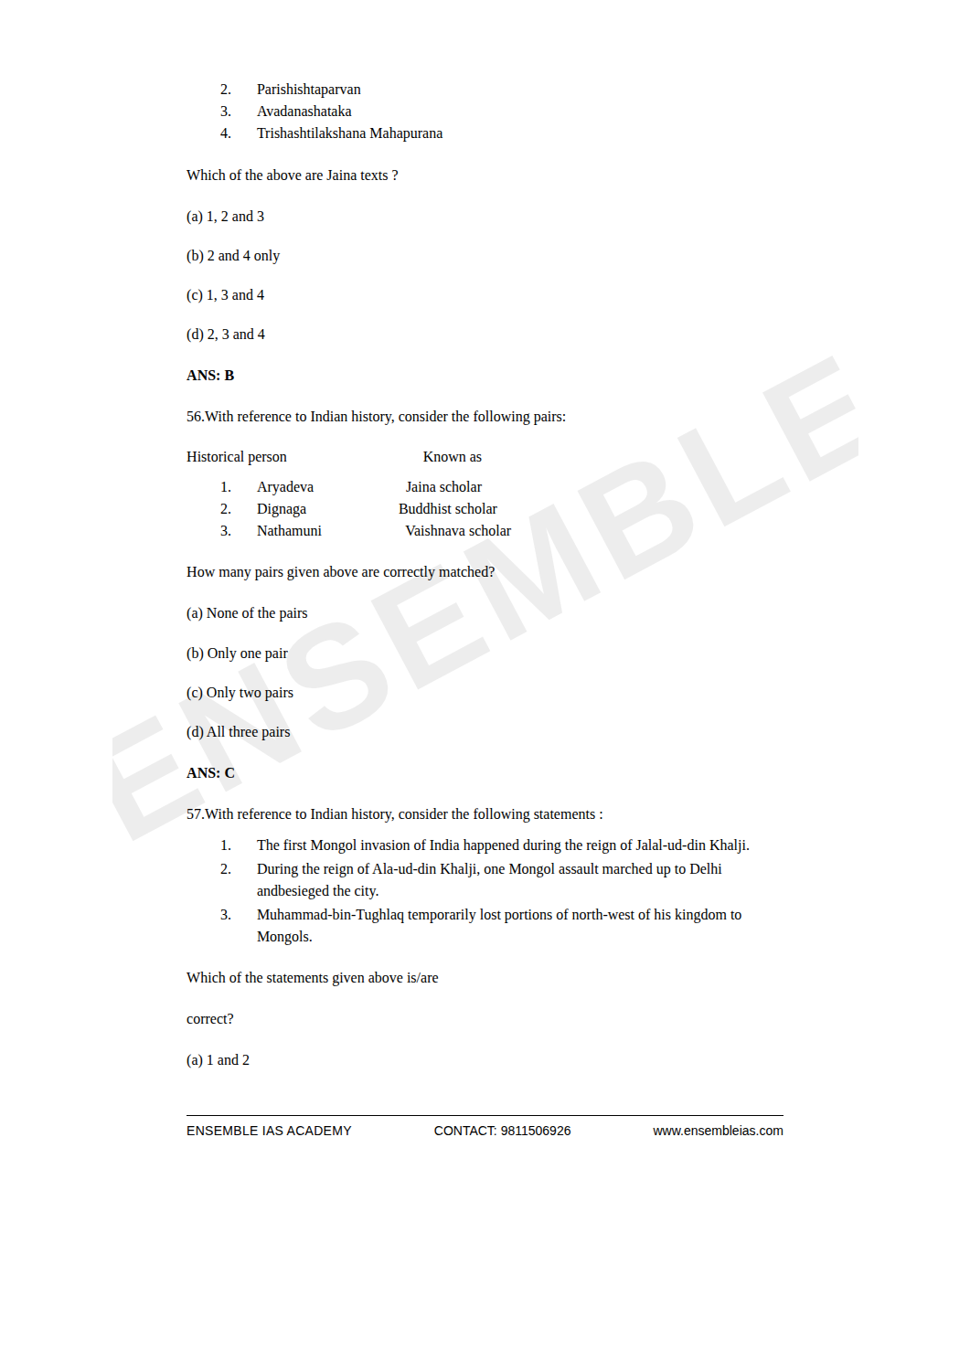ENSEMBLE
Parishishtaparvan
Avadanashataka
Trishashtilakshana Mahapurana
Which of the above are Jaina texts ?
(a) 1, 2 and 3
(b) 2 and 4 only
(c) 1, 3 and 4
(d) 2, 3 and 4
ANS: B
56.With reference to Indian history, consider the following pairs:
Historical personKnown as
AryadevaJaina scholar
DignagaBuddhist scholar
NathamuniVaishnava scholar
How many pairs given above are correctly matched?
(a) None of the pairs
(b) Only one pair
(c) Only two pairs
(d) All three pairs
ANS: C
57.With reference to Indian history, consider the following statements :
The first Mongol invasion of India happened during the reign of Jalal-ud-din Khalji.
During the reign of Ala-ud-din Khalji, one Mongol assault marched up to Delhi andbesieged the city.
Muhammad-bin-Tughlaq temporarily lost portions of north-west of his kingdom to Mongols.
Which of the statements given above is/are
correct?
(a) 1 and 2
ENSEMBLE IAS ACADEMY CONTACT: 9811506926 www.ensembleias.com